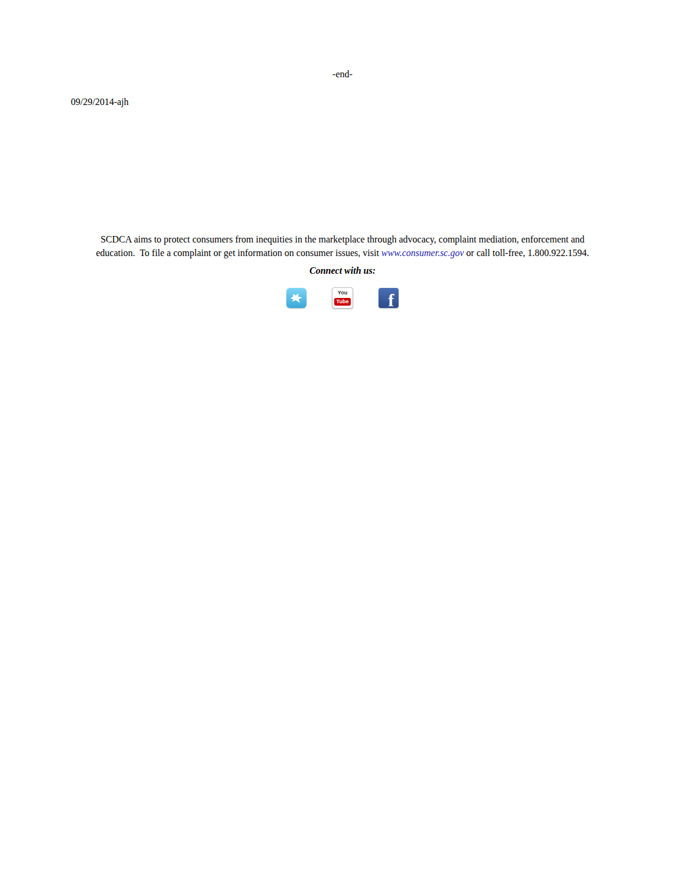-end-
09/29/2014-ajh
SCDCA aims to protect consumers from inequities in the marketplace through advocacy, complaint mediation, enforcement and education. To file a complaint or get information on consumer issues, visit www.consumer.sc.gov or call toll-free, 1.800.922.1594.
Connect with us: